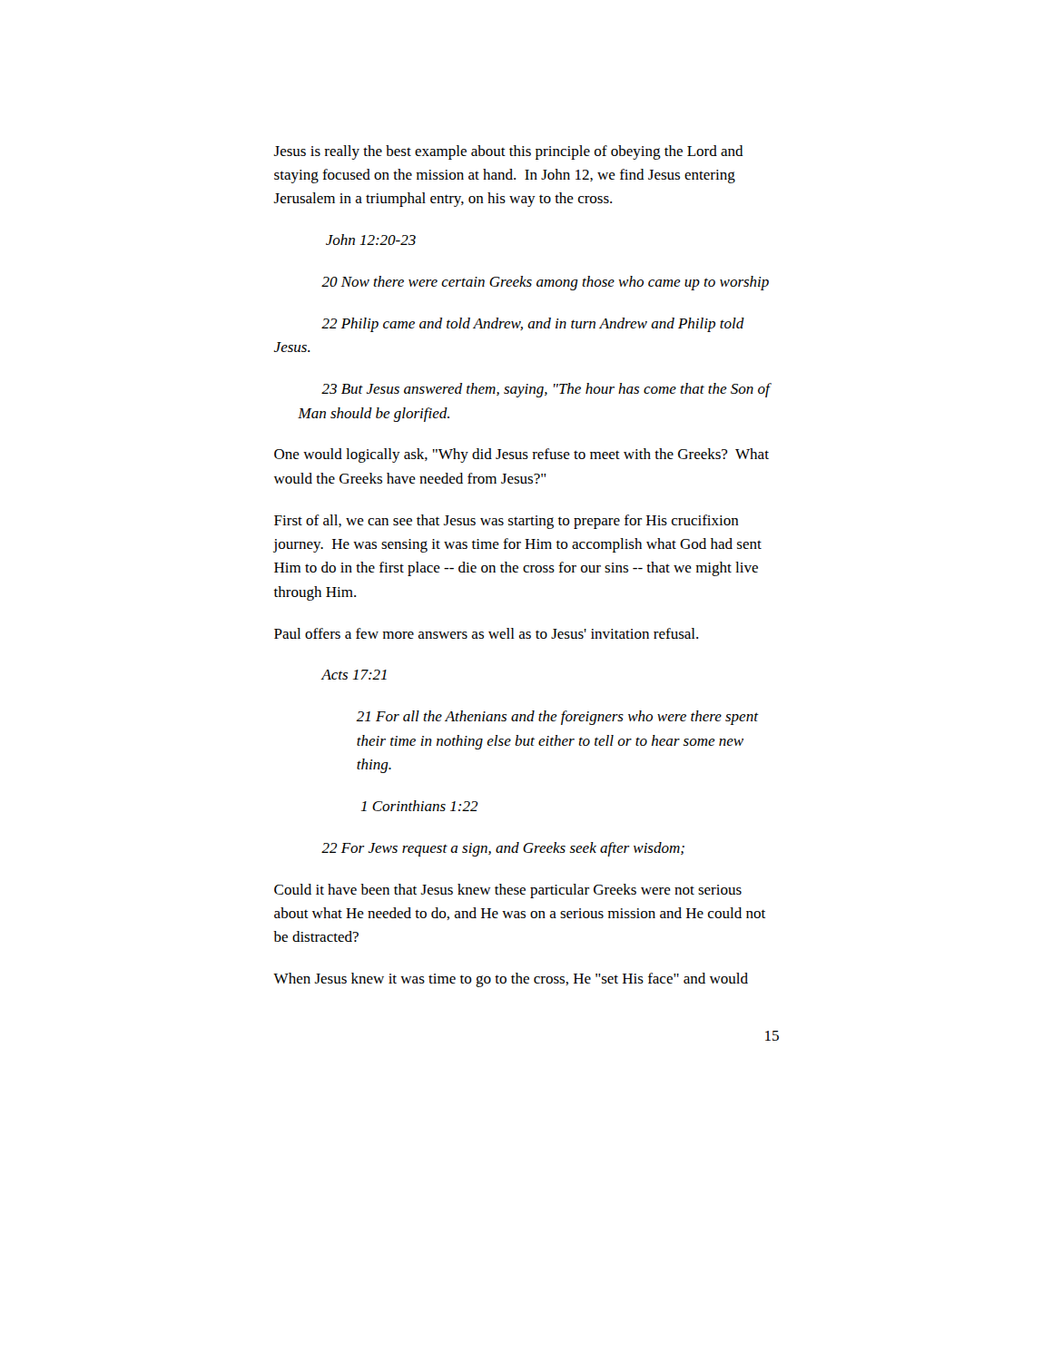Jesus is really the best example about this principle of obeying the Lord and staying focused on the mission at hand. In John 12, we find Jesus entering Jerusalem in a triumphal entry, on his way to the cross.
John 12:20-23
20 Now there were certain Greeks among those who came up to worship at the feast. 21 Then they came to Philip, who was from Bethsaida of Galilee, and asked him, saying, "Sir, we wish to see Jesus."
22 Philip came and told Andrew, and in turn Andrew and Philip told Jesus.
23 But Jesus answered them, saying, "The hour has come that the Son of Man should be glorified.
One would logically ask, "Why did Jesus refuse to meet with the Greeks? What would the Greeks have needed from Jesus?"
First of all, we can see that Jesus was starting to prepare for His crucifixion journey. He was sensing it was time for Him to accomplish what God had sent Him to do in the first place -- die on the cross for our sins -- that we might live through Him.
Paul offers a few more answers as well as to Jesus' invitation refusal.
Acts 17:21
21 For all the Athenians and the foreigners who were there spent their time in nothing else but either to tell or to hear some new thing.
1 Corinthians 1:22
22 For Jews request a sign, and Greeks seek after wisdom;
Could it have been that Jesus knew these particular Greeks were not serious about what He needed to do, and He was on a serious mission and He could not be distracted?
When Jesus knew it was time to go to the cross, He "set His face" and would
15